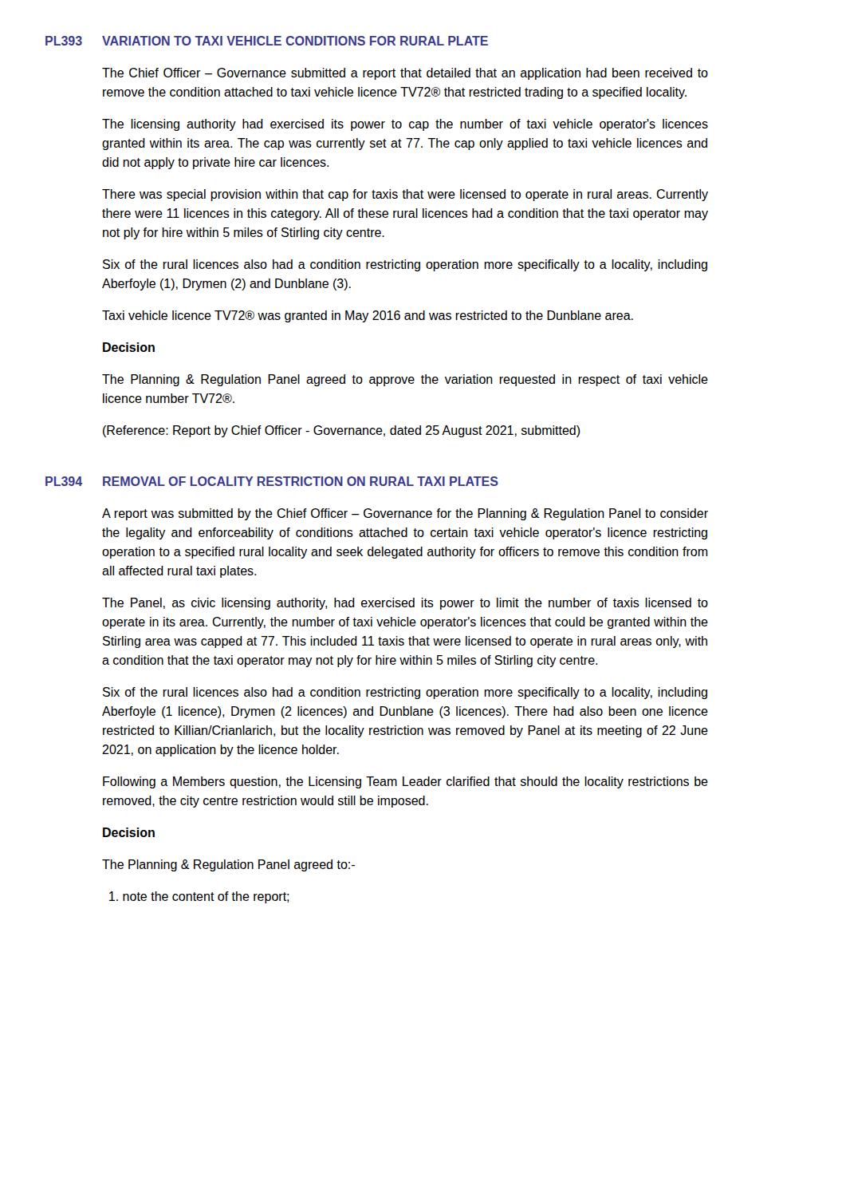PL393 Variation to Taxi Vehicle Conditions for Rural Plate
The Chief Officer – Governance submitted a report that detailed that an application had been received to remove the condition attached to taxi vehicle licence TV72® that restricted trading to a specified locality.
The licensing authority had exercised its power to cap the number of taxi vehicle operator's licences granted within its area. The cap was currently set at 77. The cap only applied to taxi vehicle licences and did not apply to private hire car licences.
There was special provision within that cap for taxis that were licensed to operate in rural areas. Currently there were 11 licences in this category. All of these rural licences had a condition that the taxi operator may not ply for hire within 5 miles of Stirling city centre.
Six of the rural licences also had a condition restricting operation more specifically to a locality, including Aberfoyle (1), Drymen (2) and Dunblane (3).
Taxi vehicle licence TV72® was granted in May 2016 and was restricted to the Dunblane area.
Decision
The Planning & Regulation Panel agreed to approve the variation requested in respect of taxi vehicle licence number TV72®.
(Reference: Report by Chief Officer - Governance, dated 25 August 2021, submitted)
PL394 Removal of Locality Restriction on Rural Taxi Plates
A report was submitted by the Chief Officer – Governance for the Planning & Regulation Panel to consider the legality and enforceability of conditions attached to certain taxi vehicle operator's licence restricting operation to a specified rural locality and seek delegated authority for officers to remove this condition from all affected rural taxi plates.
The Panel, as civic licensing authority, had exercised its power to limit the number of taxis licensed to operate in its area. Currently, the number of taxi vehicle operator's licences that could be granted within the Stirling area was capped at 77. This included 11 taxis that were licensed to operate in rural areas only, with a condition that the taxi operator may not ply for hire within 5 miles of Stirling city centre.
Six of the rural licences also had a condition restricting operation more specifically to a locality, including Aberfoyle (1 licence), Drymen (2 licences) and Dunblane (3 licences). There had also been one licence restricted to Killian/Crianlarich, but the locality restriction was removed by Panel at its meeting of 22 June 2021, on application by the licence holder.
Following a Members question, the Licensing Team Leader clarified that should the locality restrictions be removed, the city centre restriction would still be imposed.
Decision
The Planning & Regulation Panel agreed to:-
note the content of the report;